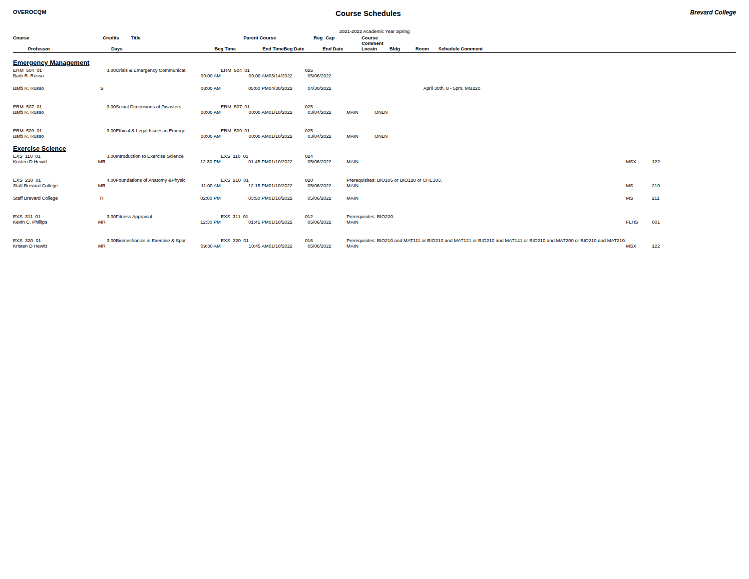OVEROCQM
Course Schedules
Brevard College
2021-2022 Academic Year Spring
| Course | Credits | Title | Parent Course | Reg | Cap | Course Comment |
| Professor | Days | Beg Time | End Time | Beg Date | End Date | Locatn | Bldg | Room | Schedule Comment |
Emergency Management
| ERM 504 01 | 3.00 | Crisis & Emergency Communicat | ERM 504 01 | 0 | 25 | |
| Barb R. Russo | | 00:00 AM | 00:00 AM | 03/14/2022 | 05/06/2022 | | | | |
| Barb R. Russo | S | 08:00 AM | 05:00 PM | 04/30/2022 | 04/30/2022 | | | | April 30th. 8 - 5pm, MG220 |
| ERM 507 01 | 3.00 | Social Dimensions of Disasters | ERM 507 01 | 0 | 25 | |
| Barb R. Russo | | 00:00 AM | 00:00 AM | 01/10/2022 | 03/04/2022 | MAIN | ONLN | | |
| ERM 509 01 | 3.00 | Ethical & Legal Issues in Emerge | ERM 509 01 | 0 | 25 | |
| Barb R. Russo | | 00:00 AM | 00:00 AM | 01/10/2022 | 03/04/2022 | MAIN | ONLN | | |
Exercise Science
| EXS 110 01 | 3.00 | Introduction to Exercise Science | EXS 110 01 | 0 | 24 | |
| Kristen D Hewitt | MR | 12:30 PM | 01:45 PM | 01/10/2022 | 05/06/2022 | MAIN | MSX | 122 | |
| EXS 210 01 | 4.00 | Foundations of Anatomy &Physic | EXS 210 01 | 0 | 20 | Prerequisites: BIO105 or BIO120 or CHE103. |
| Staff Brevard College | MR | 11:00 AM | 12:15 PM | 01/10/2022 | 05/06/2022 | MAIN | MS | 210 | |
| Staff Brevard College | R | 02:00 PM | 03:50 PM | 01/10/2022 | 05/06/2022 | MAIN | MS | 211 | |
| EXS 311 01 | 3.00 | Fitness Appraisal | EXS 311 01 | 0 | 12 | Prerequisites: BIO220. |
| Kevin C. Phillips | MR | 12:30 PM | 01:45 PM | 01/10/2022 | 05/06/2022 | MAIN | FLHS | 001 | |
| EXS 320 01 | 3.00 | Biomechanics in Exercise & Spor | EXS 320 01 | 0 | 16 | Prerequisites: BIO210 and MAT111 or BIO210 and MAT121 or BIO210 and MAT141 or BIO210 and MAT200 or BIO210 and MAT210. |
| Kristen D Hewitt | MR | 09:30 AM | 10:45 AM | 01/10/2022 | 05/06/2022 | MAIN | MSX | 122 | |